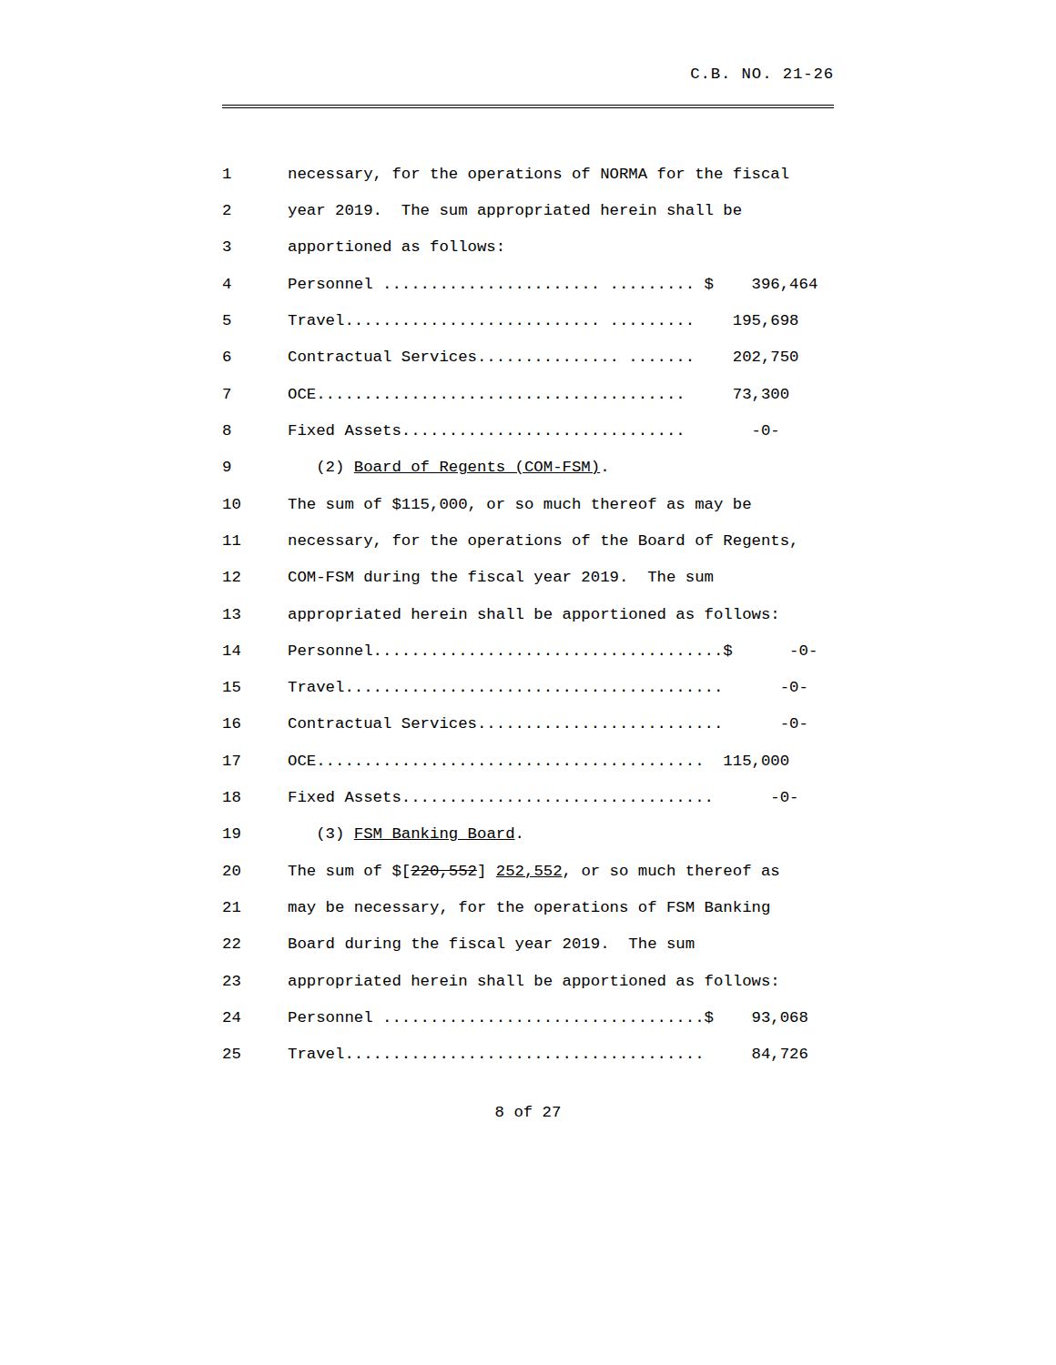C.B. NO. 21-26
| 1 | necessary, for the operations of NORMA for the fiscal |
| 2 | year 2019. The sum appropriated herein shall be |
| 3 | apportioned as follows: |
| 4 | Personnel ....................... ......... $ 396,464 |
| 5 | Travel........................... ......... 195,698 |
| 6 | Contractual Services............... ....... 202,750 |
| 7 | OCE....................................... 73,300 |
| 8 | Fixed Assets.............................. -0- |
| 9 | (2) Board of Regents (COM-FSM) . |
| 10 | The sum of $115,000, or so much thereof as may be |
| 11 | necessary, for the operations of the Board of Regents, |
| 12 | COM-FSM during the fiscal year 2019. The sum |
| 13 | appropriated herein shall be apportioned as follows: |
| 14 | Personnel.....................................$ -0- |
| 15 | Travel........................................ -0- |
| 16 | Contractual Services.......................... -0- |
| 17 | OCE......................................... 115,000 |
| 18 | Fixed Assets................................. -0- |
| 19 | (3) FSM Banking Board . |
| 20 | The sum of $[ 220,552 ] 252,552 , or so much thereof as |
| 21 | may be necessary, for the operations of FSM Banking |
| 22 | Board during the fiscal year 2019. The sum |
| 23 | appropriated herein shall be apportioned as follows: |
| 24 | Personnel ..................................$ 93,068 |
| 25 | Travel...................................... 84,726 |
8 of 27